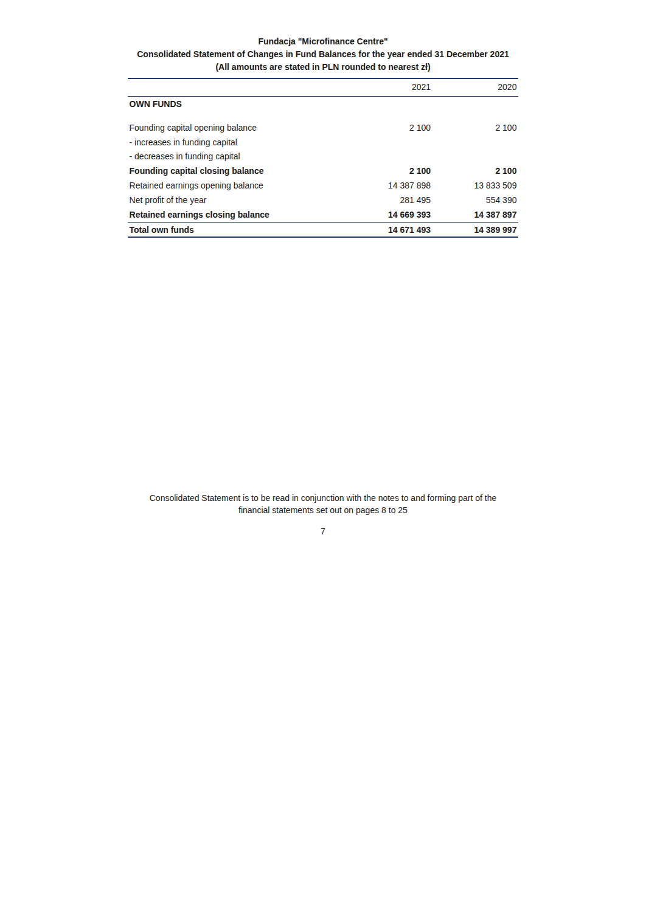Fundacja "Microfinance Centre"
Consolidated Statement of Changes in Fund Balances for the year ended 31 December 2021
(All amounts are stated in PLN rounded to nearest zł)
| | 2021 | 2020 |
| --- | --- | --- |
| OWN FUNDS | | |
| Founding capital opening balance | 2 100 | 2 100 |
| - increases in funding capital | | |
| - decreases in funding capital | | |
| Founding capital closing balance | 2 100 | 2 100 |
| Retained earnings opening balance | 14 387 898 | 13 833 509 |
| Net profit of the year | 281 495 | 554 390 |
| Retained earnings closing balance | 14 669 393 | 14 387 897 |
| Total own funds | 14 671 493 | 14 389 997 |
Consolidated Statement is to be read in conjunction with the notes to and forming part of the financial statements set out on pages 8 to 25
7